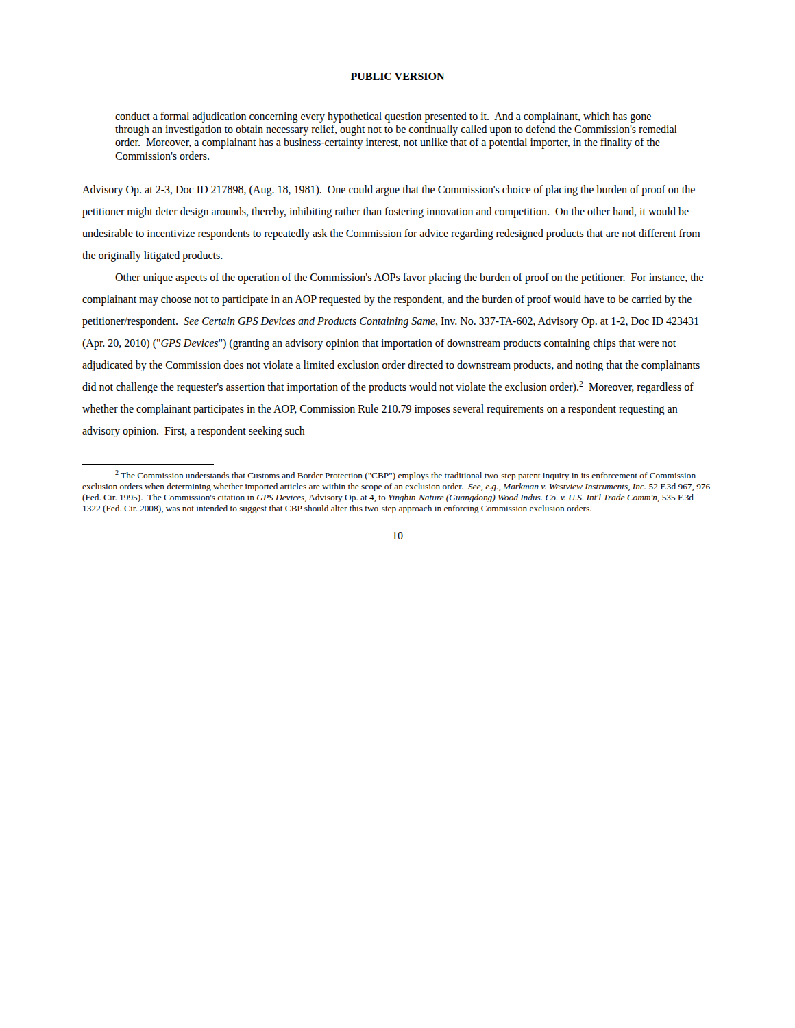PUBLIC VERSION
conduct a formal adjudication concerning every hypothetical question presented to it. And a complainant, which has gone through an investigation to obtain necessary relief, ought not to be continually called upon to defend the Commission's remedial order. Moreover, a complainant has a business-certainty interest, not unlike that of a potential importer, in the finality of the Commission's orders.
Advisory Op. at 2-3, Doc ID 217898, (Aug. 18, 1981). One could argue that the Commission's choice of placing the burden of proof on the petitioner might deter design arounds, thereby, inhibiting rather than fostering innovation and competition. On the other hand, it would be undesirable to incentivize respondents to repeatedly ask the Commission for advice regarding redesigned products that are not different from the originally litigated products.
Other unique aspects of the operation of the Commission's AOPs favor placing the burden of proof on the petitioner. For instance, the complainant may choose not to participate in an AOP requested by the respondent, and the burden of proof would have to be carried by the petitioner/respondent. See Certain GPS Devices and Products Containing Same, Inv. No. 337-TA-602, Advisory Op. at 1-2, Doc ID 423431 (Apr. 20, 2010) ("GPS Devices") (granting an advisory opinion that importation of downstream products containing chips that were not adjudicated by the Commission does not violate a limited exclusion order directed to downstream products, and noting that the complainants did not challenge the requester's assertion that importation of the products would not violate the exclusion order).2 Moreover, regardless of whether the complainant participates in the AOP, Commission Rule 210.79 imposes several requirements on a respondent requesting an advisory opinion. First, a respondent seeking such
2 The Commission understands that Customs and Border Protection ("CBP") employs the traditional two-step patent inquiry in its enforcement of Commission exclusion orders when determining whether imported articles are within the scope of an exclusion order. See, e.g., Markman v. Westview Instruments, Inc. 52 F.3d 967, 976 (Fed. Cir. 1995). The Commission's citation in GPS Devices, Advisory Op. at 4, to Yingbin-Nature (Guangdong) Wood Indus. Co. v. U.S. Int'l Trade Comm'n, 535 F.3d 1322 (Fed. Cir. 2008), was not intended to suggest that CBP should alter this two-step approach in enforcing Commission exclusion orders.
10